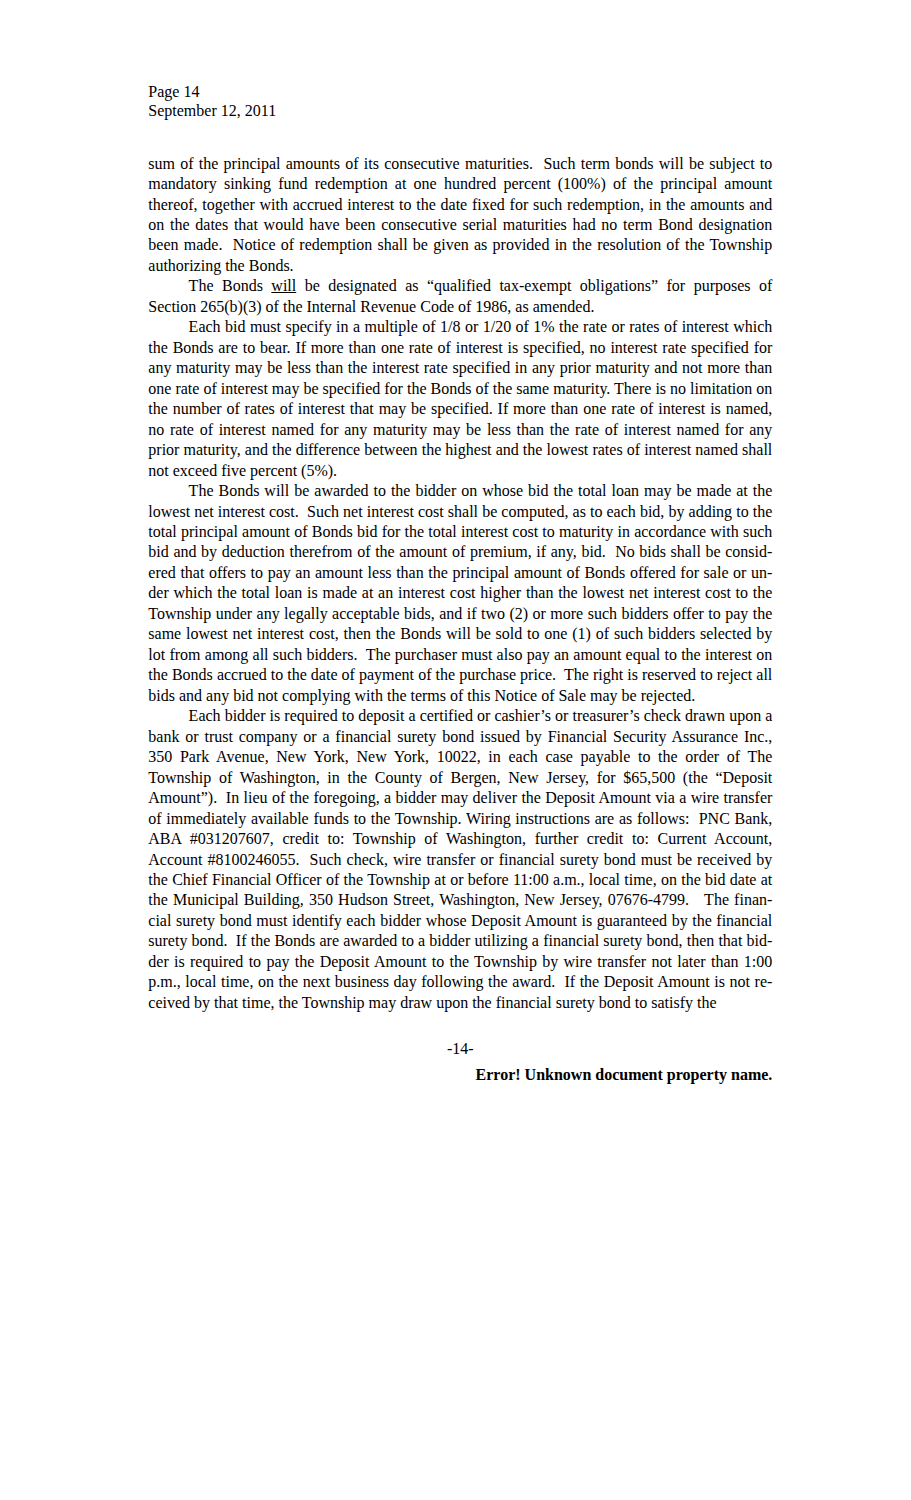Page 14
September 12, 2011
sum of the principal amounts of its consecutive maturities. Such term bonds will be subject to mandatory sinking fund redemption at one hundred percent (100%) of the principal amount thereof, together with accrued interest to the date fixed for such redemption, in the amounts and on the dates that would have been consecutive serial maturities had no term Bond designation been made. Notice of redemption shall be given as provided in the resolution of the Township authorizing the Bonds.
The Bonds will be designated as “qualified tax-exempt obligations” for purposes of Section 265(b)(3) of the Internal Revenue Code of 1986, as amended.
Each bid must specify in a multiple of 1/8 or 1/20 of 1% the rate or rates of interest which the Bonds are to bear. If more than one rate of interest is specified, no interest rate specified for any maturity may be less than the interest rate specified in any prior maturity and not more than one rate of interest may be specified for the Bonds of the same maturity. There is no limitation on the number of rates of interest that may be specified. If more than one rate of interest is named, no rate of interest named for any maturity may be less than the rate of interest named for any prior maturity, and the difference between the highest and the lowest rates of interest named shall not exceed five percent (5%).
The Bonds will be awarded to the bidder on whose bid the total loan may be made at the lowest net interest cost. Such net interest cost shall be computed, as to each bid, by adding to the total principal amount of Bonds bid for the total interest cost to maturity in accordance with such bid and by deduction therefrom of the amount of premium, if any, bid. No bids shall be considered that offers to pay an amount less than the principal amount of Bonds offered for sale or under which the total loan is made at an interest cost higher than the lowest net interest cost to the Township under any legally acceptable bids, and if two (2) or more such bidders offer to pay the same lowest net interest cost, then the Bonds will be sold to one (1) of such bidders selected by lot from among all such bidders. The purchaser must also pay an amount equal to the interest on the Bonds accrued to the date of payment of the purchase price. The right is reserved to reject all bids and any bid not complying with the terms of this Notice of Sale may be rejected.
Each bidder is required to deposit a certified or cashier’s or treasurer’s check drawn upon a bank or trust company or a financial surety bond issued by Financial Security Assurance Inc., 350 Park Avenue, New York, New York, 10022, in each case payable to the order of The Township of Washington, in the County of Bergen, New Jersey, for $65,500 (the “Deposit Amount”). In lieu of the foregoing, a bidder may deliver the Deposit Amount via a wire transfer of immediately available funds to the Township. Wiring instructions are as follows: PNC Bank, ABA #031207607, credit to: Township of Washington, further credit to: Current Account, Account #8100246055. Such check, wire transfer or financial surety bond must be received by the Chief Financial Officer of the Township at or before 11:00 a.m., local time, on the bid date at the Municipal Building, 350 Hudson Street, Washington, New Jersey, 07676-4799. The financial surety bond must identify each bidder whose Deposit Amount is guaranteed by the financial surety bond. If the Bonds are awarded to a bidder utilizing a financial surety bond, then that bidder is required to pay the Deposit Amount to the Township by wire transfer not later than 1:00 p.m., local time, on the next business day following the award. If the Deposit Amount is not received by that time, the Township may draw upon the financial surety bond to satisfy the
-14-
Error! Unknown document property name.